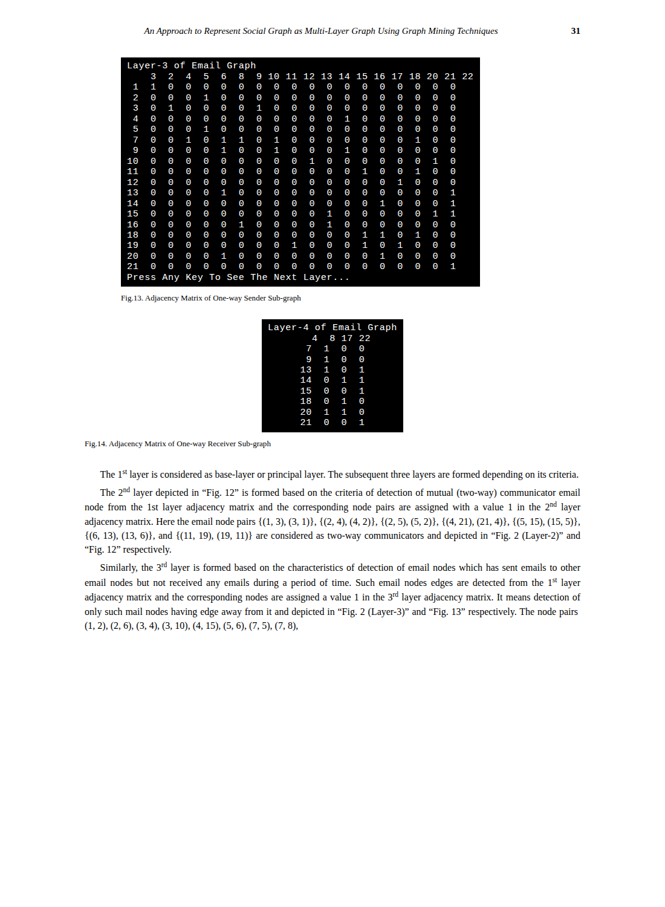An Approach to Represent Social Graph as Multi-Layer Graph Using Graph Mining Techniques
31
Layer-3 of Email Graph 3 2 4 5 6 8 9 10 11 12 13 14 15 16 17 18 20 21 22 1 1 0 0 0 0 0 0 0 0 0 0 0 0 0 0 0 0 0 2 0 0 0 1 0 0 0 0 0 0 0 0 0 0 0 0 0 0 3 0 1 0 0 0 0 1 0 0 0 0 0 0 0 0 0 0 0 4 0 0 0 0 0 0 0 0 0 0 0 1 0 0 0 0 0 0 5 0 0 0 1 0 0 0 0 0 0 0 0 0 0 0 0 0 0 7 0 0 1 0 1 1 0 1 0 0 0 0 0 0 0 1 0 0 9 0 0 0 0 1 0 0 1 0 0 0 1 0 0 0 0 0 0 10 0 0 0 0 0 0 0 0 0 1 0 0 0 0 0 0 1 0 11 0 0 0 0 0 0 0 0 0 0 0 0 1 0 0 1 0 0 12 0 0 0 0 0 0 0 0 0 0 0 0 0 0 1 0 0 0 13 0 0 0 0 1 0 0 0 0 0 0 0 0 0 0 0 0 1 14 0 0 0 0 0 0 0 0 0 0 0 0 0 1 0 0 0 1 15 0 0 0 0 0 0 0 0 0 0 1 0 0 0 0 0 1 1 16 0 0 0 0 0 1 0 0 0 0 1 0 0 0 0 0 0 0 18 0 0 0 0 0 0 0 0 0 0 0 0 1 1 0 1 0 0 19 0 0 0 0 0 0 0 0 1 0 0 0 1 0 1 0 0 0 20 0 0 0 0 1 0 0 0 0 0 0 0 0 1 0 0 0 0 21 0 0 0 0 0 0 0 0 0 0 0 0 0 0 0 0 0 1 Press Any Key To See The Next Layer...
Fig.13. Adjacency Matrix of One-way Sender Sub-graph
Layer-4 of Email Graph 4 8 17 22 7 1 0 0 9 1 0 0 13 1 0 1 14 0 1 1 15 0 0 1 18 0 1 0 20 1 1 0 21 0 0 1
Fig.14. Adjacency Matrix of One-way Receiver Sub-graph
The 1st layer is considered as base-layer or principal layer. The subsequent three layers are formed depending on its criteria.
The 2nd layer depicted in “Fig. 12” is formed based on the criteria of detection of mutual (two-way) communicator email node from the 1st layer adjacency matrix and the corresponding node pairs are assigned with a value 1 in the 2nd layer adjacency matrix. Here the email node pairs {(1, 3), (3, 1)}, {(2, 4), (4, 2)}, {(2, 5), (5, 2)}, {(4, 21), (21, 4)}, {(5, 15), (15, 5)}, {(6, 13), (13, 6)}, and {(11, 19), (19, 11)} are considered as two-way communicators and depicted in “Fig. 2 (Layer-2)” and “Fig. 12” respectively.
Similarly, the 3rd layer is formed based on the characteristics of detection of email nodes which has sent emails to other email nodes but not received any emails during a period of time. Such email nodes edges are detected from the 1st layer adjacency matrix and the corresponding nodes are assigned a value 1 in the 3rd layer adjacency matrix. It means detection of only such mail nodes having edge away from it and depicted in “Fig. 2 (Layer-3)” and “Fig. 13” respectively. The node pairs (1, 2), (2, 6), (3, 4), (3, 10), (4, 15), (5, 6), (7, 5), (7, 8),